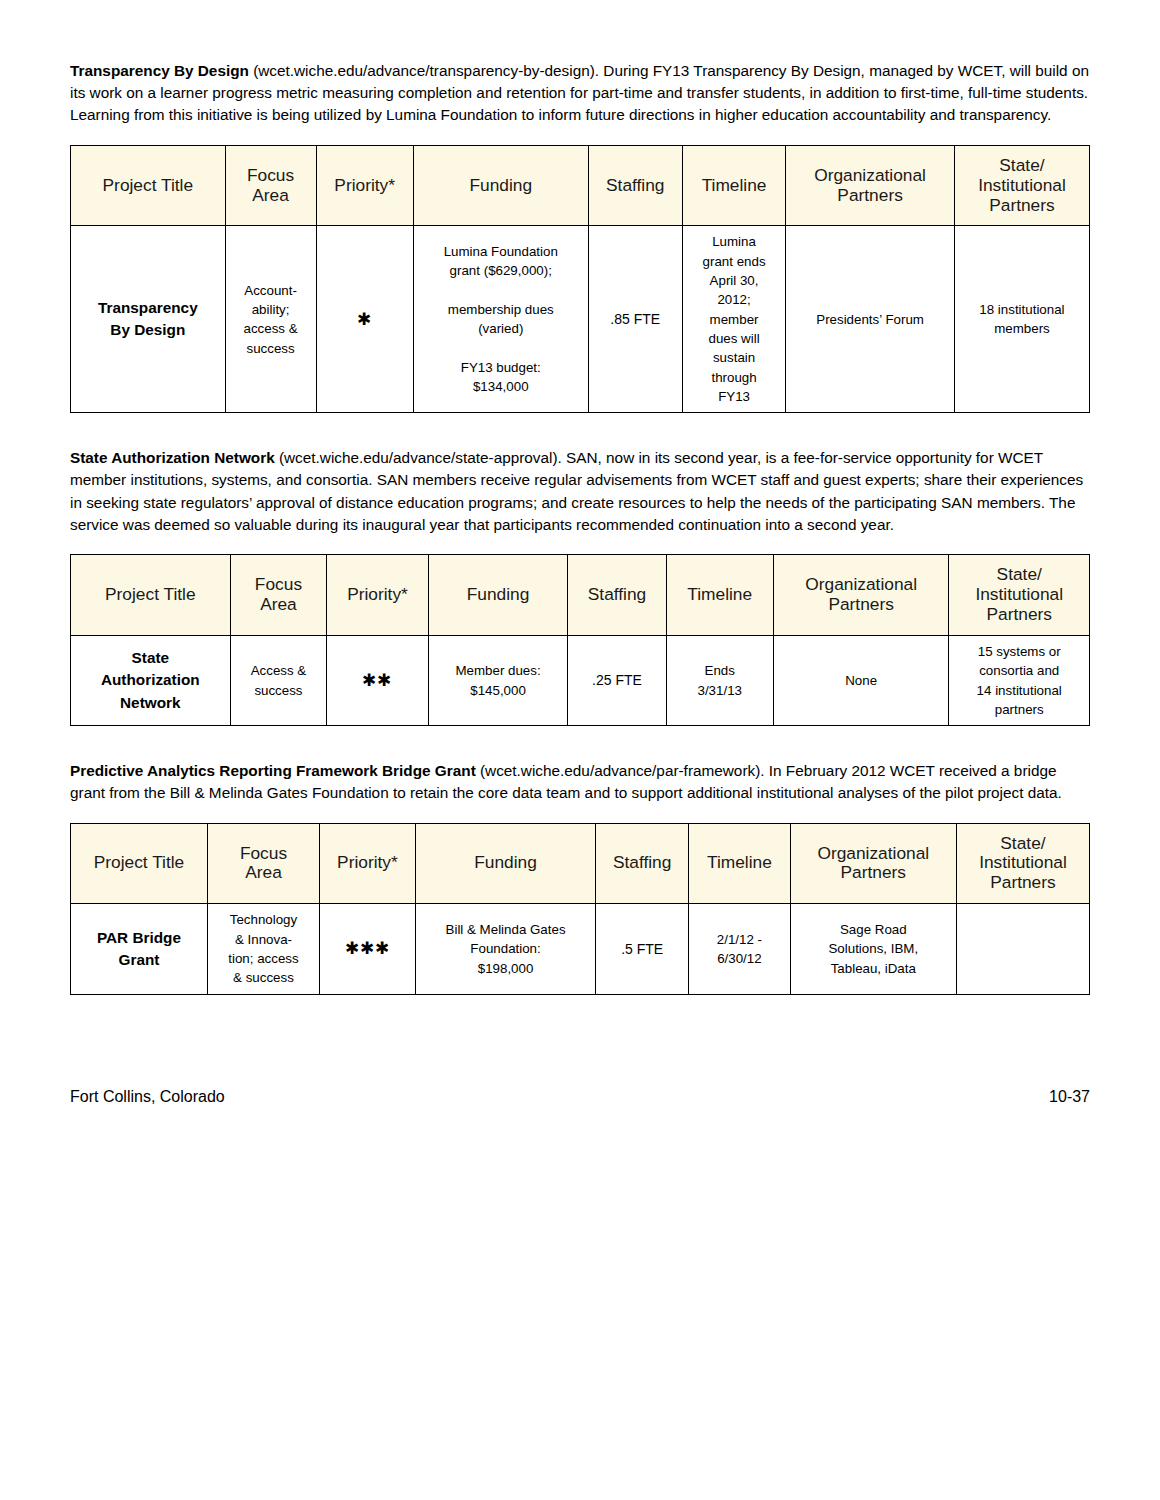Transparency By Design (wcet.wiche.edu/advance/transparency-by-design). During FY13 Transparency By Design, managed by WCET, will build on its work on a learner progress metric measuring completion and retention for part-time and transfer students, in addition to first-time, full-time students. Learning from this initiative is being utilized by Lumina Foundation to inform future directions in higher education accountability and transparency.
| Project Title | Focus Area | Priority* | Funding | Staffing | Timeline | Organizational Partners | State/ Institutional Partners |
| --- | --- | --- | --- | --- | --- | --- | --- |
| Transparency By Design | Account- ability; access & success | ✱ | Lumina Foundation grant ($629,000); membership dues (varied) FY13 budget: $134,000 | .85 FTE | Lumina grant ends April 30, 2012; member dues will sustain through FY13 | Presidents’ Forum | 18 institutional members |
State Authorization Network (wcet.wiche.edu/advance/state-approval). SAN, now in its second year, is a fee-for-service opportunity for WCET member institutions, systems, and consortia. SAN members receive regular advisements from WCET staff and guest experts; share their experiences in seeking state regulators’ approval of distance education programs; and create resources to help the needs of the participating SAN members. The service was deemed so valuable during its inaugural year that participants recommended continuation into a second year.
| Project Title | Focus Area | Priority* | Funding | Staffing | Timeline | Organizational Partners | State/ Institutional Partners |
| --- | --- | --- | --- | --- | --- | --- | --- |
| State Authorization Network | Access & success | ✱✱ | Member dues: $145,000 | .25 FTE | Ends 3/31/13 | None | 15 systems or consortia and 14 institutional partners |
Predictive Analytics Reporting Framework Bridge Grant (wcet.wiche.edu/advance/par-framework). In February 2012 WCET received a bridge grant from the Bill & Melinda Gates Foundation to retain the core data team and to support additional institutional analyses of the pilot project data.
| Project Title | Focus Area | Priority* | Funding | Staffing | Timeline | Organizational Partners | State/ Institutional Partners |
| --- | --- | --- | --- | --- | --- | --- | --- |
| PAR Bridge Grant | Technology & Innova- tion; access & success | ✱✱✱ | Bill & Melinda Gates Foundation: $198,000 | .5 FTE | 2/1/12 - 6/30/12 | Sage Road Solutions, IBM, Tableau, iData | |
Fort Collins, Colorado 10-37